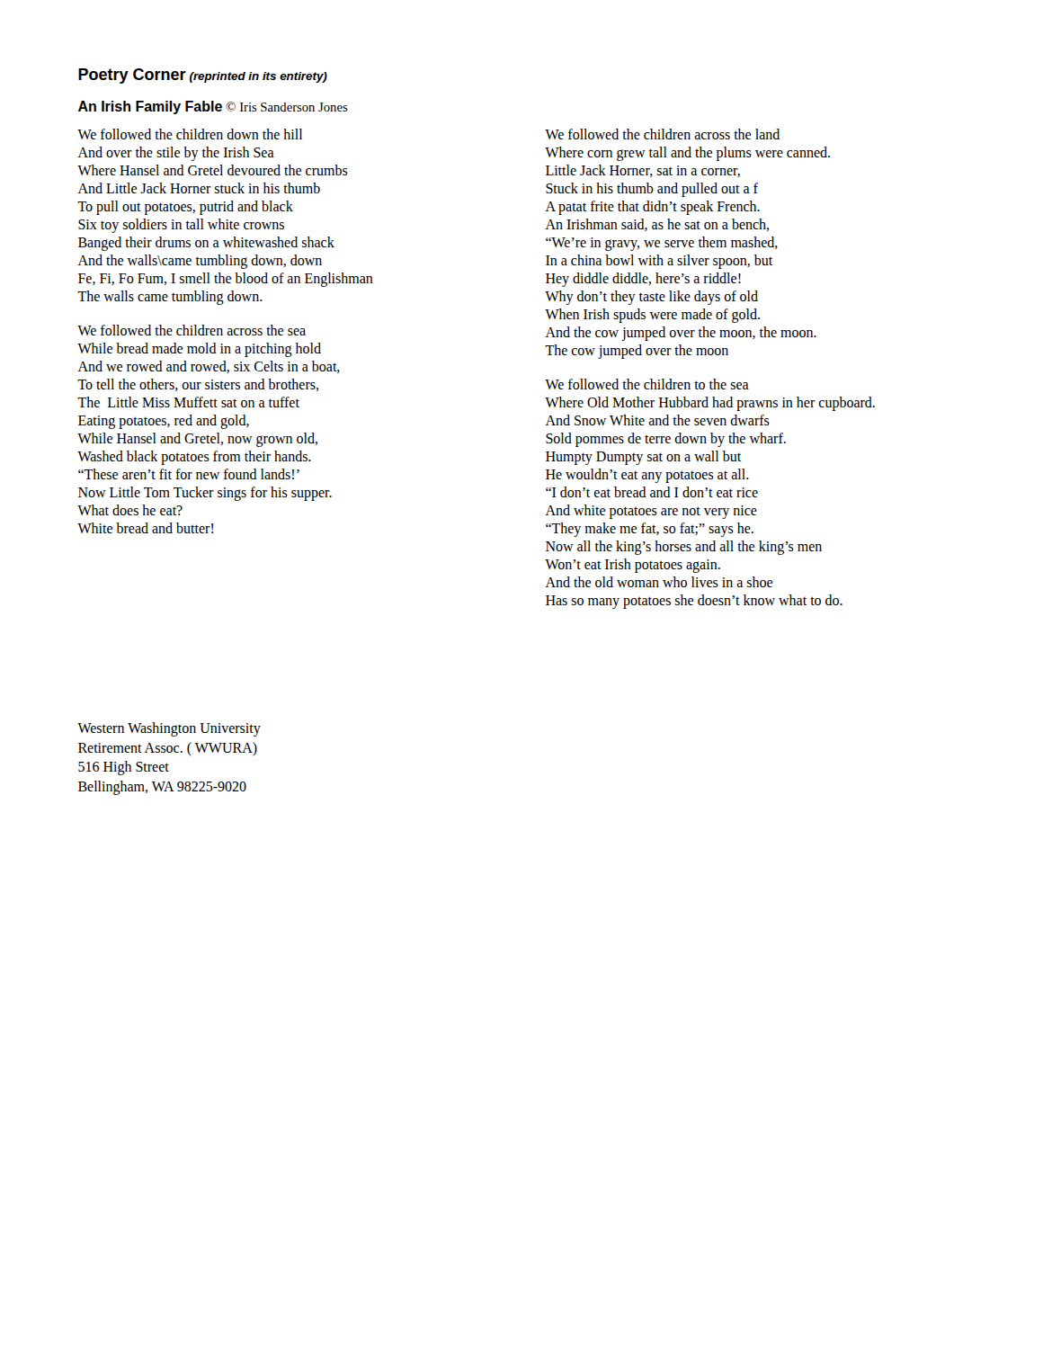Poetry Corner
(reprinted in its entirety)
An Irish Family Fable
© Iris Sanderson Jones
We followed the children down the hill
And over the stile by the Irish Sea
Where Hansel and Gretel devoured the crumbs
And Little Jack Horner stuck in his thumb
To pull out potatoes, putrid and black
Six toy soldiers in tall white crowns
Banged their drums on a whitewashed shack
And the walls\came tumbling down, down
Fe, Fi, Fo Fum, I smell the blood of an Englishman
The walls came tumbling down.
We followed the children across the sea
While bread made mold in a pitching hold
And we rowed and rowed, six Celts in a boat,
To tell the others, our sisters and brothers,
The Little Miss Muffett sat on a tuffet
Eating potatoes, red and gold,
While Hansel and Gretel, now grown old,
Washed black potatoes from their hands.
“These aren’t fit for new found lands!’
Now Little Tom Tucker sings for his supper.
What does he eat?
White bread and butter!
We followed the children across the land
Where corn grew tall and the plums were canned.
Little Jack Horner, sat in a corner,
Stuck in his thumb and pulled out a f
A patat frite that didn’t speak French.
An Irishman said, as he sat on a bench,
“We’re in gravy, we serve them mashed,
In a china bowl with a silver spoon, but
Hey diddle diddle, here’s a riddle!
Why don’t they taste like days of old
When Irish spuds were made of gold.
And the cow jumped over the moon, the moon.
The cow jumped over the moon
We followed the children to the sea
Where Old Mother Hubbard had prawns in her cupboard.
And Snow White and the seven dwarfs
Sold pommes de terre down by the wharf.
Humpty Dumpty sat on a wall but
He wouldn’t eat any potatoes at all.
“I don’t eat bread and I don’t eat rice
And white potatoes are not very nice
“They make me fat, so fat;” says he.
Now all the king’s horses and all the king’s men
Won’t eat Irish potatoes again.
And the old woman who lives in a shoe
Has so many potatoes she doesn’t know what to do.
Western Washington University
Retirement Assoc. ( WWURA)
516 High Street
Bellingham, WA 98225-9020